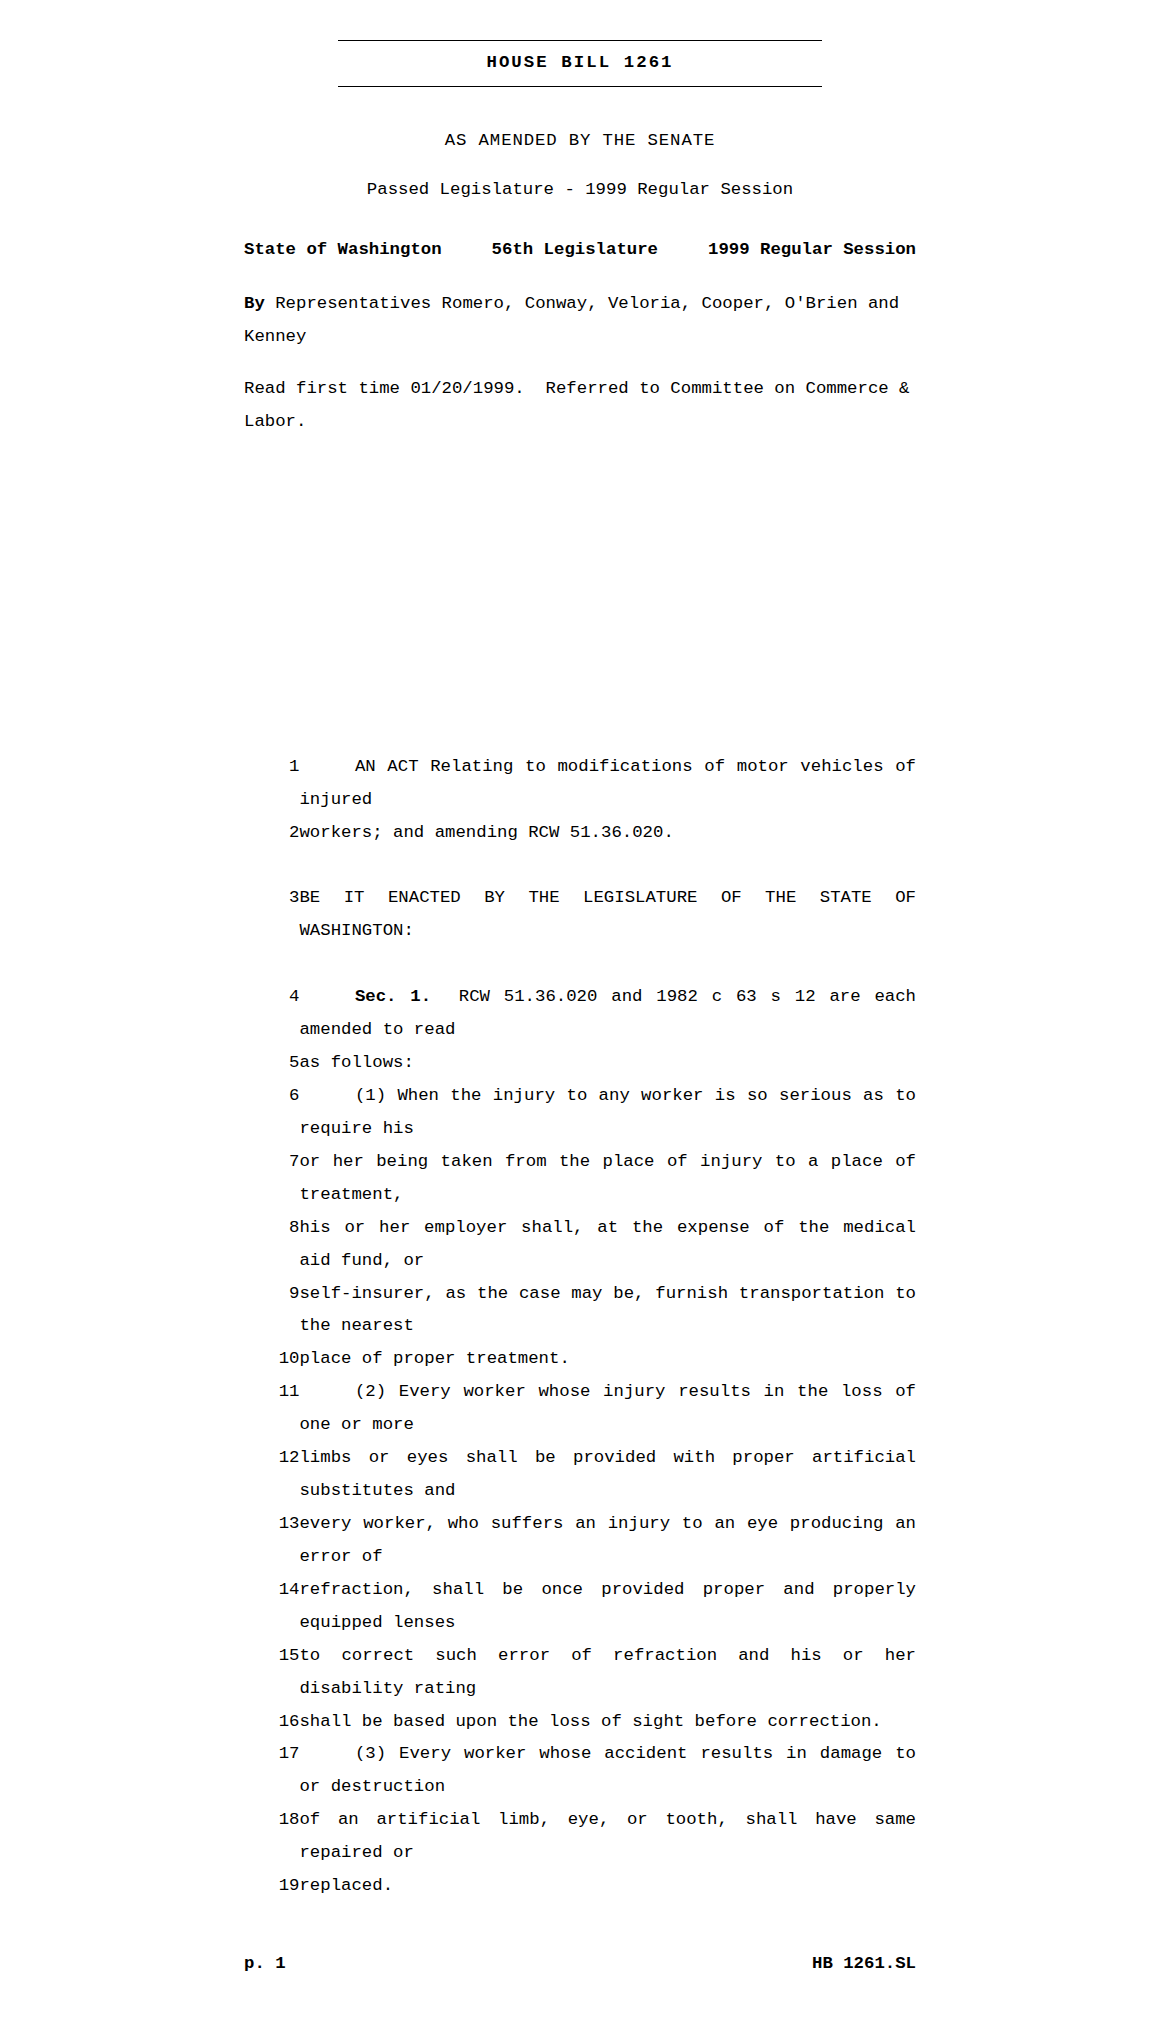HOUSE BILL 1261
AS AMENDED BY THE SENATE
Passed Legislature - 1999 Regular Session
State of Washington 56th Legislature 1999 Regular Session
By Representatives Romero, Conway, Veloria, Cooper, O'Brien and Kenney
Read first time 01/20/1999. Referred to Committee on Commerce & Labor.
| 1 | AN ACT Relating to modifications of motor vehicles of injured |
| 2 | workers; and amending RCW 51.36.020. |
| 3 | BE IT ENACTED BY THE LEGISLATURE OF THE STATE OF WASHINGTON: |
| 4 | Sec. 1. RCW 51.36.020 and 1982 c 63 s 12 are each amended to read |
| 5 | as follows: |
| 6 | (1) When the injury to any worker is so serious as to require his |
| 7 | or her being taken from the place of injury to a place of treatment, |
| 8 | his or her employer shall, at the expense of the medical aid fund, or |
| 9 | self-insurer, as the case may be, furnish transportation to the nearest |
| 10 | place of proper treatment. |
| 11 | (2) Every worker whose injury results in the loss of one or more |
| 12 | limbs or eyes shall be provided with proper artificial substitutes and |
| 13 | every worker, who suffers an injury to an eye producing an error of |
| 14 | refraction, shall be once provided proper and properly equipped lenses |
| 15 | to correct such error of refraction and his or her disability rating |
| 16 | shall be based upon the loss of sight before correction. |
| 17 | (3) Every worker whose accident results in damage to or destruction |
| 18 | of an artificial limb, eye, or tooth, shall have same repaired or |
| 19 | replaced. |
p. 1 HB 1261.SL